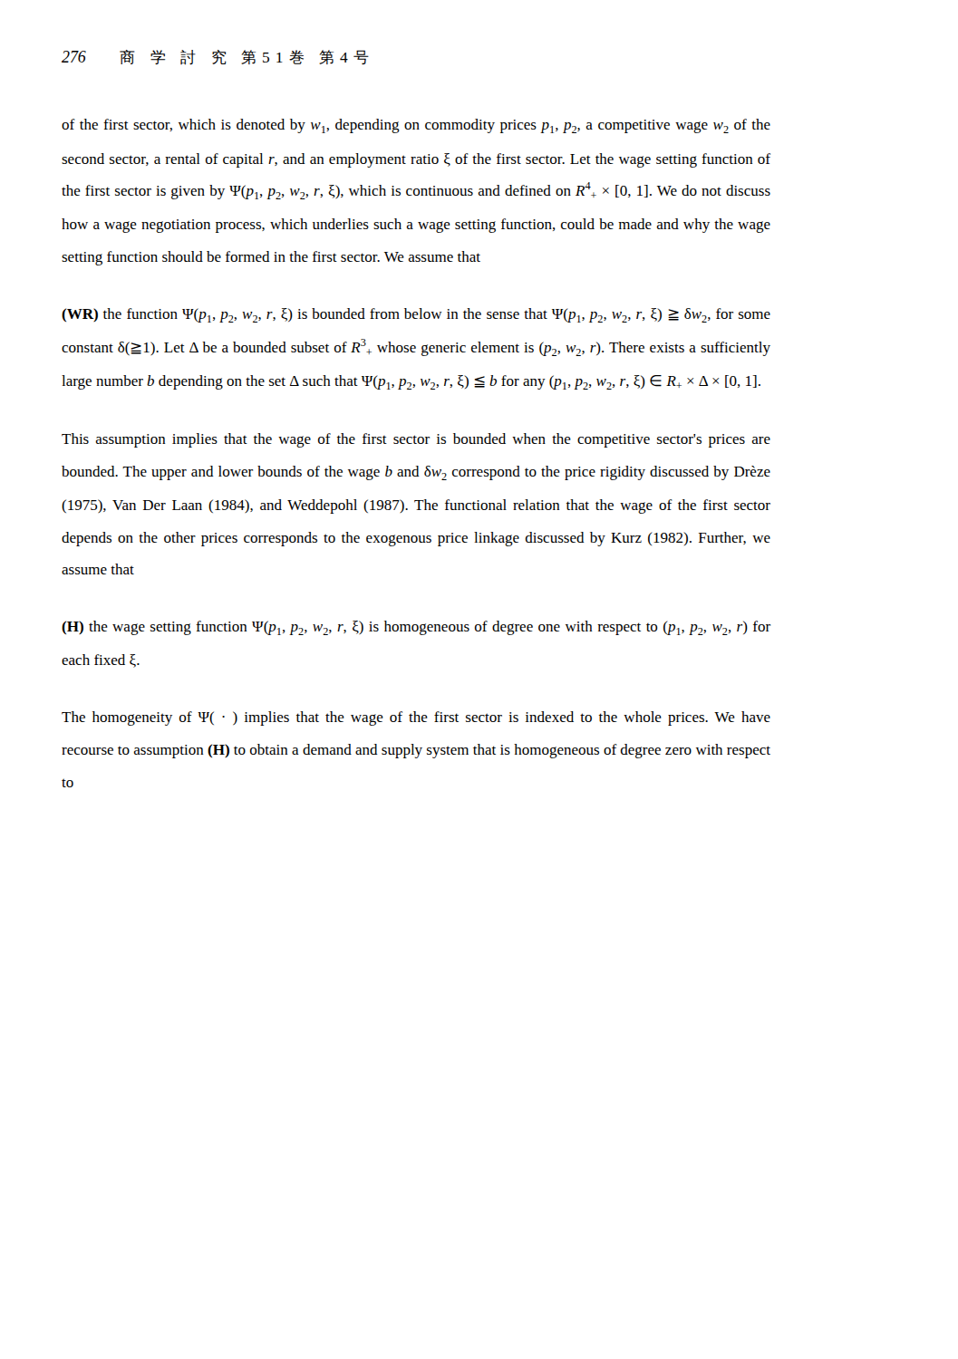276 商 学 討 究 第51巻 第4号
of the first sector, which is denoted by w1, depending on commodity prices p1, p2, a competitive wage w2 of the second sector, a rental of capital r, and an employment ratio ξ of the first sector. Let the wage setting function of the first sector is given by Ψ(p1, p2, w2, r, ξ), which is continuous and defined on R4+ × [0, 1]. We do not discuss how a wage negotiation process, which underlies such a wage setting function, could be made and why the wage setting function should be formed in the first sector. We assume that
(WR) the function Ψ(p1, p2, w2, r, ξ) is bounded from below in the sense that Ψ(p1, p2, w2, r, ξ) ≧ δw2, for some constant δ(≧1). Let Δ be a bounded subset of R3+ whose generic element is (p2, w2, r). There exists a sufficiently large number b depending on the set Δ such that Ψ(p1, p2, w2, r, ξ) ≦ b for any (p1, p2, w2, r, ξ) ∈ R+ × Δ × [0, 1].
This assumption implies that the wage of the first sector is bounded when the competitive sector's prices are bounded. The upper and lower bounds of the wage b and δw2 correspond to the price rigidity discussed by Drèze (1975), Van Der Laan (1984), and Weddepohl (1987). The functional relation that the wage of the first sector depends on the other prices corresponds to the exogenous price linkage discussed by Kurz (1982). Further, we assume that
(H) the wage setting function Ψ(p1, p2, w2, r, ξ) is homogeneous of degree one with respect to (p1, p2, w2, r) for each fixed ξ.
The homogeneity of Ψ( · ) implies that the wage of the first sector is indexed to the whole prices. We have recourse to assumption (H) to obtain a demand and supply system that is homogeneous of degree zero with respect to